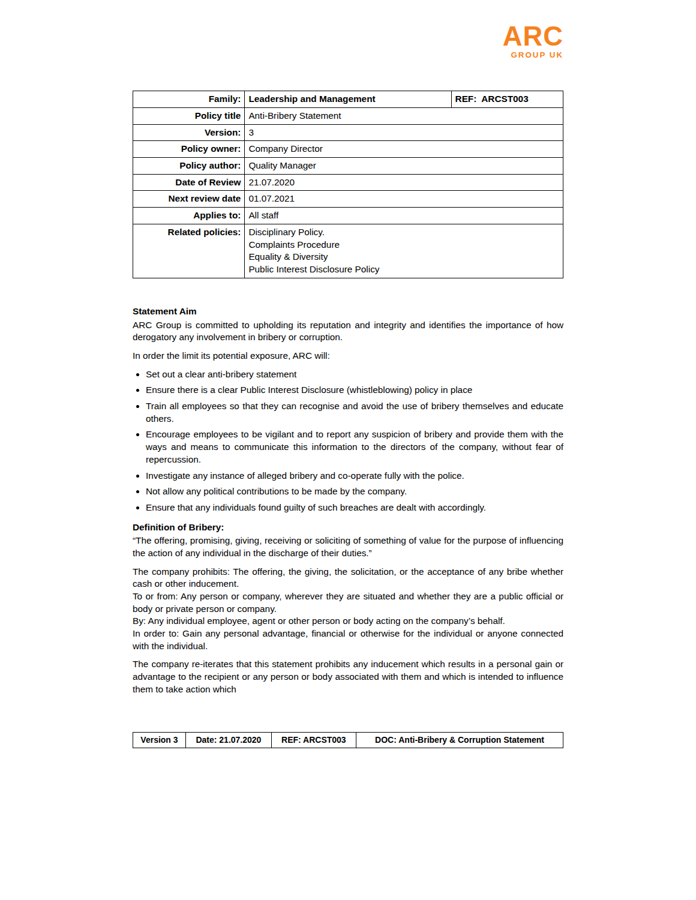ARC
GROUP UK
| Family: | Leadership and Management | REF: ARCST003 |
| Policy title | Anti-Bribery Statement |
| Version: | 3 |
| Policy owner: | Company Director |
| Policy author: | Quality Manager |
| Date of Review | 21.07.2020 |
| Next review date | 01.07.2021 |
| Applies to: | All staff |
| Related policies: | Disciplinary Policy. Complaints Procedure Equality & Diversity Public Interest Disclosure Policy |
Statement Aim
ARC Group is committed to upholding its reputation and integrity and identifies the importance of how derogatory any involvement in bribery or corruption.
In order the limit its potential exposure, ARC will:
Set out a clear anti-bribery statement
Ensure there is a clear Public Interest Disclosure (whistleblowing) policy in place
Train all employees so that they can recognise and avoid the use of bribery themselves and educate others.
Encourage employees to be vigilant and to report any suspicion of bribery and provide them with the ways and means to communicate this information to the directors of the company, without fear of repercussion.
Investigate any instance of alleged bribery and co-operate fully with the police.
Not allow any political contributions to be made by the company.
Ensure that any individuals found guilty of such breaches are dealt with accordingly.
Definition of Bribery:
“The offering, promising, giving, receiving or soliciting of something of value for the purpose of influencing the action of any individual in the discharge of their duties.”
The company prohibits: The offering, the giving, the solicitation, or the acceptance of any bribe whether cash or other inducement.
To or from: Any person or company, wherever they are situated and whether they are a public official or body or private person or company.
By: Any individual employee, agent or other person or body acting on the company’s behalf.
In order to: Gain any personal advantage, financial or otherwise for the individual or anyone connected with the individual.
The company re-iterates that this statement prohibits any inducement which results in a personal gain or advantage to the recipient or any person or body associated with them and which is intended to influence them to take action which
| Version 3 | Date: 21.07.2020 | REF: ARCST003 | DOC: Anti-Bribery & Corruption Statement |